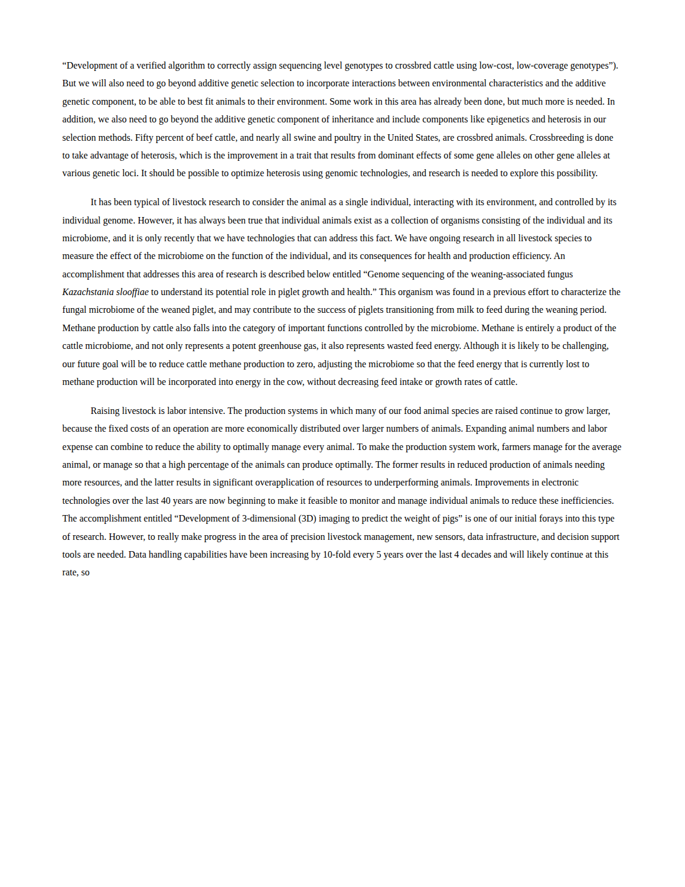“Development of a verified algorithm to correctly assign sequencing level genotypes to crossbred cattle using low-cost, low-coverage genotypes”). But we will also need to go beyond additive genetic selection to incorporate interactions between environmental characteristics and the additive genetic component, to be able to best fit animals to their environment. Some work in this area has already been done, but much more is needed. In addition, we also need to go beyond the additive genetic component of inheritance and include components like epigenetics and heterosis in our selection methods. Fifty percent of beef cattle, and nearly all swine and poultry in the United States, are crossbred animals. Crossbreeding is done to take advantage of heterosis, which is the improvement in a trait that results from dominant effects of some gene alleles on other gene alleles at various genetic loci. It should be possible to optimize heterosis using genomic technologies, and research is needed to explore this possibility.
It has been typical of livestock research to consider the animal as a single individual, interacting with its environment, and controlled by its individual genome. However, it has always been true that individual animals exist as a collection of organisms consisting of the individual and its microbiome, and it is only recently that we have technologies that can address this fact. We have ongoing research in all livestock species to measure the effect of the microbiome on the function of the individual, and its consequences for health and production efficiency. An accomplishment that addresses this area of research is described below entitled “Genome sequencing of the weaning-associated fungus Kazachstania slooffiae to understand its potential role in piglet growth and health.” This organism was found in a previous effort to characterize the fungal microbiome of the weaned piglet, and may contribute to the success of piglets transitioning from milk to feed during the weaning period. Methane production by cattle also falls into the category of important functions controlled by the microbiome. Methane is entirely a product of the cattle microbiome, and not only represents a potent greenhouse gas, it also represents wasted feed energy. Although it is likely to be challenging, our future goal will be to reduce cattle methane production to zero, adjusting the microbiome so that the feed energy that is currently lost to methane production will be incorporated into energy in the cow, without decreasing feed intake or growth rates of cattle.
Raising livestock is labor intensive. The production systems in which many of our food animal species are raised continue to grow larger, because the fixed costs of an operation are more economically distributed over larger numbers of animals. Expanding animal numbers and labor expense can combine to reduce the ability to optimally manage every animal. To make the production system work, farmers manage for the average animal, or manage so that a high percentage of the animals can produce optimally. The former results in reduced production of animals needing more resources, and the latter results in significant overapplication of resources to underperforming animals. Improvements in electronic technologies over the last 40 years are now beginning to make it feasible to monitor and manage individual animals to reduce these inefficiencies. The accomplishment entitled “Development of 3-dimensional (3D) imaging to predict the weight of pigs” is one of our initial forays into this type of research. However, to really make progress in the area of precision livestock management, new sensors, data infrastructure, and decision support tools are needed. Data handling capabilities have been increasing by 10-fold every 5 years over the last 4 decades and will likely continue at this rate, so